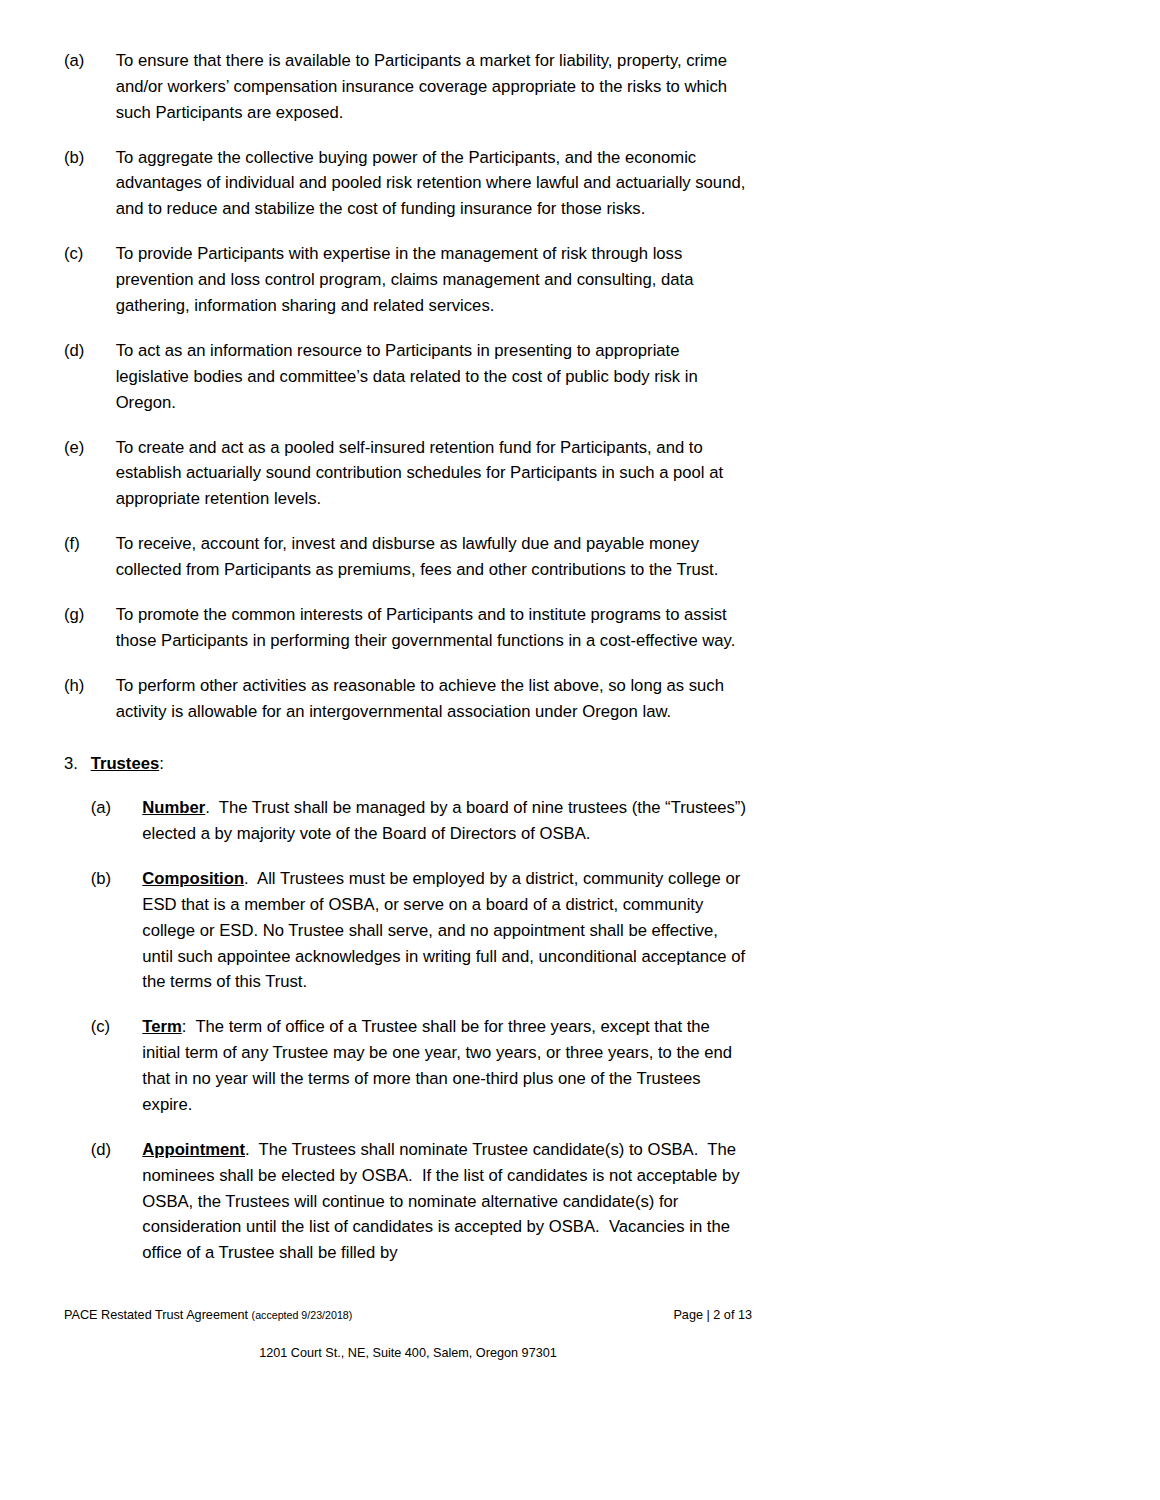(a) To ensure that there is available to Participants a market for liability, property, crime and/or workers’ compensation insurance coverage appropriate to the risks to which such Participants are exposed.
(b) To aggregate the collective buying power of the Participants, and the economic advantages of individual and pooled risk retention where lawful and actuarially sound, and to reduce and stabilize the cost of funding insurance for those risks.
(c) To provide Participants with expertise in the management of risk through loss prevention and loss control program, claims management and consulting, data gathering, information sharing and related services.
(d) To act as an information resource to Participants in presenting to appropriate legislative bodies and committee’s data related to the cost of public body risk in Oregon.
(e) To create and act as a pooled self-insured retention fund for Participants, and to establish actuarially sound contribution schedules for Participants in such a pool at appropriate retention levels.
(f) To receive, account for, invest and disburse as lawfully due and payable money collected from Participants as premiums, fees and other contributions to the Trust.
(g) To promote the common interests of Participants and to institute programs to assist those Participants in performing their governmental functions in a cost-effective way.
(h) To perform other activities as reasonable to achieve the list above, so long as such activity is allowable for an intergovernmental association under Oregon law.
3. Trustees:
(a) Number. The Trust shall be managed by a board of nine trustees (the “Trustees”) elected a by majority vote of the Board of Directors of OSBA.
(b) Composition. All Trustees must be employed by a district, community college or ESD that is a member of OSBA, or serve on a board of a district, community college or ESD. No Trustee shall serve, and no appointment shall be effective, until such appointee acknowledges in writing full and, unconditional acceptance of the terms of this Trust.
(c) Term: The term of office of a Trustee shall be for three years, except that the initial term of any Trustee may be one year, two years, or three years, to the end that in no year will the terms of more than one-third plus one of the Trustees expire.
(d) Appointment. The Trustees shall nominate Trustee candidate(s) to OSBA. The nominees shall be elected by OSBA. If the list of candidates is not acceptable by OSBA, the Trustees will continue to nominate alternative candidate(s) for consideration until the list of candidates is accepted by OSBA. Vacancies in the office of a Trustee shall be filled by
PACE Restated Trust Agreement (accepted 9/23/2018)
Page | 2 of 13
1201 Court St., NE, Suite 400, Salem, Oregon 97301